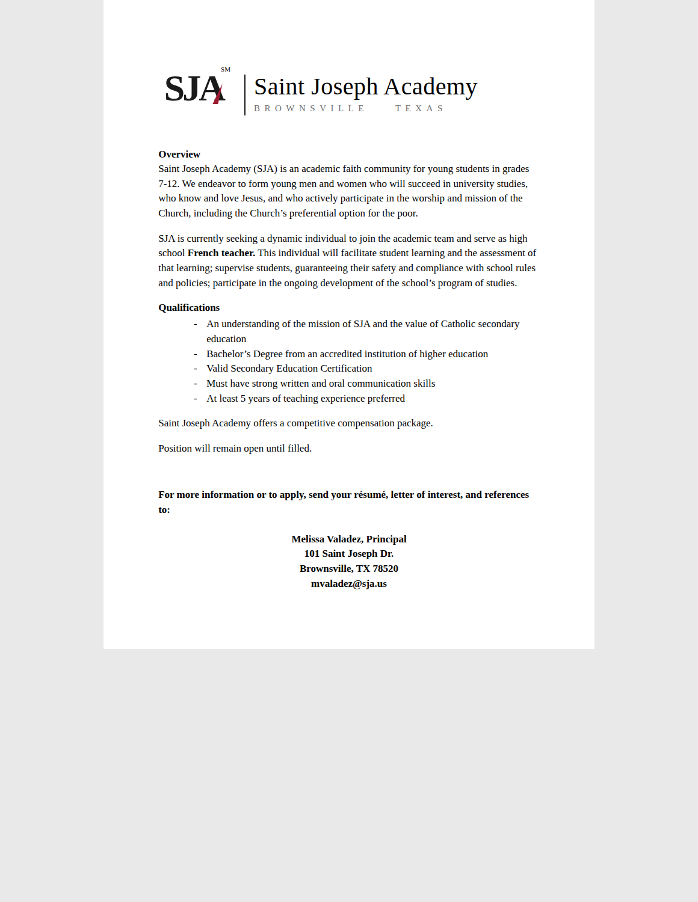SJASM
Saint Joseph Academy
BROWNSVILLE TEXAS
Overview
Saint Joseph Academy (SJA) is an academic faith community for young students in grades 7-12. We endeavor to form young men and women who will succeed in university studies, who know and love Jesus, and who actively participate in the worship and mission of the Church, including the Church’s preferential option for the poor.
SJA is currently seeking a dynamic individual to join the academic team and serve as high school French teacher. This individual will facilitate student learning and the assessment of that learning; supervise students, guaranteeing their safety and compliance with school rules and policies; participate in the ongoing development of the school’s program of studies.
Qualifications
An understanding of the mission of SJA and the value of Catholic secondary education
Bachelor’s Degree from an accredited institution of higher education
Valid Secondary Education Certification
Must have strong written and oral communication skills
At least 5 years of teaching experience preferred
Saint Joseph Academy offers a competitive compensation package.
Position will remain open until filled.
For more information or to apply, send your résumé, letter of interest, and references to:
Melissa Valadez, Principal
101 Saint Joseph Dr.
Brownsville, TX 78520
mvaladez@sja.us